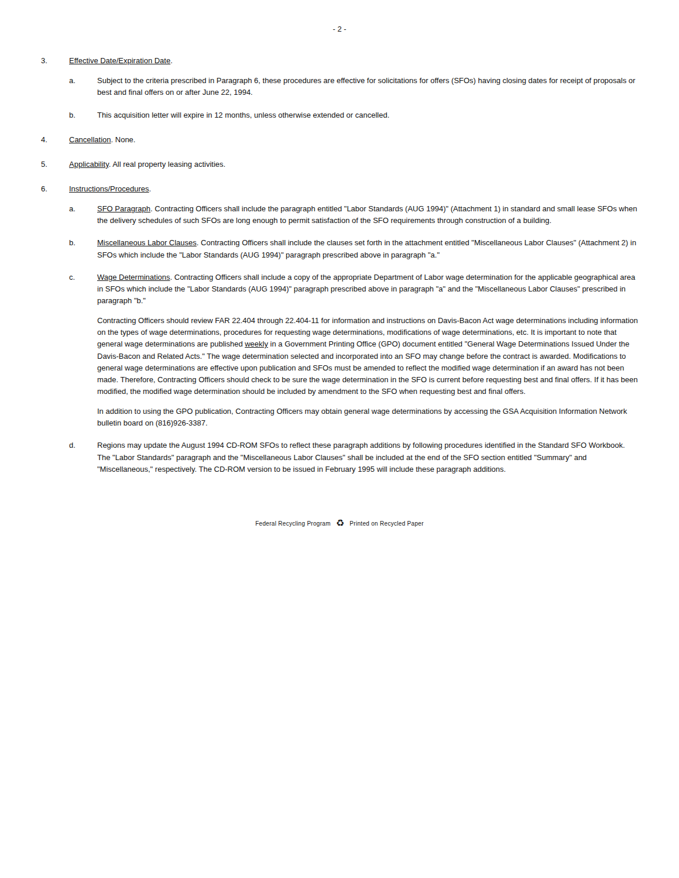- 2 -
3. Effective Date/Expiration Date.
a. Subject to the criteria prescribed in Paragraph 6, these procedures are effective for solicitations for offers (SFOs) having closing dates for receipt of proposals or best and final offers on or after June 22, 1994.
b. This acquisition letter will expire in 12 months, unless otherwise extended or cancelled.
4. Cancellation. None.
5. Applicability. All real property leasing activities.
6. Instructions/Procedures.
a. SFO Paragraph. Contracting Officers shall include the paragraph entitled "Labor Standards (AUG 1994)" (Attachment 1) in standard and small lease SFOs when the delivery schedules of such SFOs are long enough to permit satisfaction of the SFO requirements through construction of a building.
b. Miscellaneous Labor Clauses. Contracting Officers shall include the clauses set forth in the attachment entitled "Miscellaneous Labor Clauses" (Attachment 2) in SFOs which include the "Labor Standards (AUG 1994)" paragraph prescribed above in paragraph "a."
c.
Wage Determinations. Contracting Officers shall include a copy of the appropriate Department of Labor wage determination for the applicable geographical area in SFOs which include the "Labor Standards (AUG 1994)" paragraph prescribed above in paragraph "a" and the "Miscellaneous Labor Clauses" prescribed in paragraph "b."
Contracting Officers should review FAR 22.404 through 22.404-11 for information and instructions on Davis-Bacon Act wage determinations including information on the types of wage determinations, procedures for requesting wage determinations, modifications of wage determinations, etc. It is important to note that general wage determinations are published weekly in a Government Printing Office (GPO) document entitled "General Wage Determinations Issued Under the Davis-Bacon and Related Acts." The wage determination selected and incorporated into an SFO may change before the contract is awarded. Modifications to general wage determinations are effective upon publication and SFOs must be amended to reflect the modified wage determination if an award has not been made. Therefore, Contracting Officers should check to be sure the wage determination in the SFO is current before requesting best and final offers. If it has been modified, the modified wage determination should be included by amendment to the SFO when requesting best and final offers.
In addition to using the GPO publication, Contracting Officers may obtain general wage determinations by accessing the GSA Acquisition Information Network bulletin board on (816)926-3387.
d. Regions may update the August 1994 CD-ROM SFOs to reflect these paragraph additions by following procedures identified in the Standard SFO Workbook. The "Labor Standards" paragraph and the "Miscellaneous Labor Clauses" shall be included at the end of the SFO section entitled "Summary" and "Miscellaneous," respectively. The CD-ROM version to be issued in February 1995 will include these paragraph additions.
Federal Recycling Program ♻ Printed on Recycled Paper